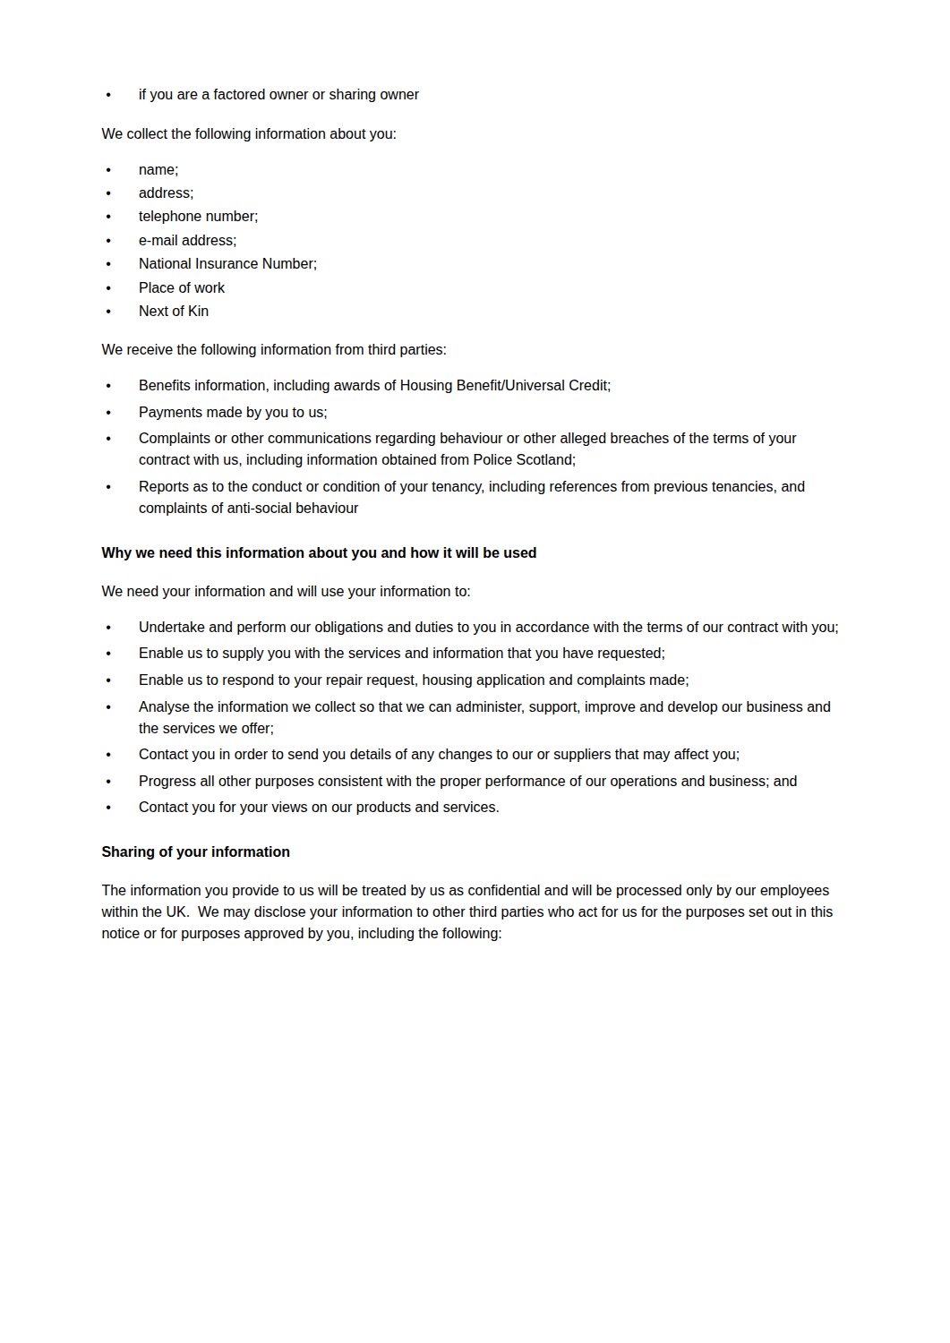if you are a factored owner or sharing owner
We collect the following information about you:
name;
address;
telephone number;
e-mail address;
National Insurance Number;
Place of work
Next of Kin
We receive the following information from third parties:
Benefits information, including awards of Housing Benefit/Universal Credit;
Payments made by you to us;
Complaints or other communications regarding behaviour or other alleged breaches of the terms of your contract with us, including information obtained from Police Scotland;
Reports as to the conduct or condition of your tenancy, including references from previous tenancies, and complaints of anti-social behaviour
Why we need this information about you and how it will be used
We need your information and will use your information to:
Undertake and perform our obligations and duties to you in accordance with the terms of our contract with you;
Enable us to supply you with the services and information that you have requested;
Enable us to respond to your repair request, housing application and complaints made;
Analyse the information we collect so that we can administer, support, improve and develop our business and the services we offer;
Contact you in order to send you details of any changes to our or suppliers that may affect you;
Progress all other purposes consistent with the proper performance of our operations and business; and
Contact you for your views on our products and services.
Sharing of your information
The information you provide to us will be treated by us as confidential and will be processed only by our employees within the UK. We may disclose your information to other third parties who act for us for the purposes set out in this notice or for purposes approved by you, including the following: